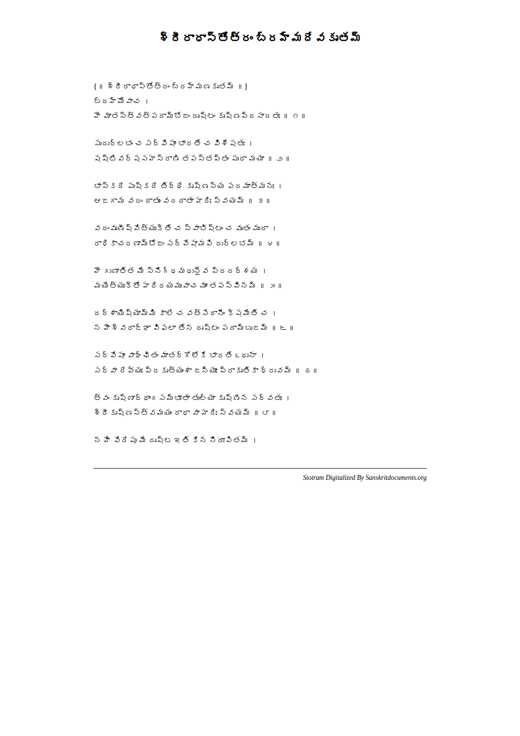శ్రీరాధాస్తోత్రం బ్రహ్మదేవకృతమ్
{॥ శ్రీరాధాస్తోత్రం బ్రహ్మణకృతమ్ ॥}
బ్రహ్మోవాచ ।
హే మాతస్త్వత్పదామ్బోజం దృష్టం కృష్ణప్రసాదతః ॥ ౧॥
సుదుర్లభం చ సర్వేషాం భారతే చ విశేషతః ।
షష్టివర్షసహస్రాణి తపస్తప్తం పురా మయా ॥ ౨॥
భాస్కరే పుష్కరే తిర్థే కృష్ణస్య పరమాత్మనః ।
ఆజగామ వరం దాతుం వరదాతా హరిః స్వయమ్ ॥ ౩॥
వరంవృణీష్వేత్యుక్తే చ స్వాభిష్టం చ వృతం ముదా ।
రాధికాచరణామ్భోజం సర్వేషామపి దుర్లభమ్ ॥ ౪॥
హే గుణాతిత మే స్నిగ్ధమధునైవ ప్రదర్శయ ।
మయేత్యుక్తో హరిరయమువాచ మాం తపస్వినమ్ ॥ ౫॥
దర్శాయిష్యామ్మి కాలే చ వత్సేదానీం క్షమేతి చ ।
న హీశ్వరాజ్ఞా విఫలా తేన దృష్టం పదామ్బుజమ్ ॥ ౬॥
సర్వేషాం వాఞ్ఛితం మాతర్గోలోకే భారతేఽధునా ।
సర్వా దేవ్యః ప్రకృత్యంశా జన్యాః ప్రాకృతికా ధ్రువమ్ ॥ ౭॥
త్వం కృష్ణార్ధాంగసమ్భూతా తుల్యా కృష్ణేన సర్వతః ।
శ్రీకృష్ణస్త్వమయం రాధా వా హరిః స్వయమ్ ॥ ౮॥
న హి వేదేషు మే దృష్ట ఇతి కేన నిరూపితమ్ ।
Stotram Digitalized By Sanskritdocuments.org